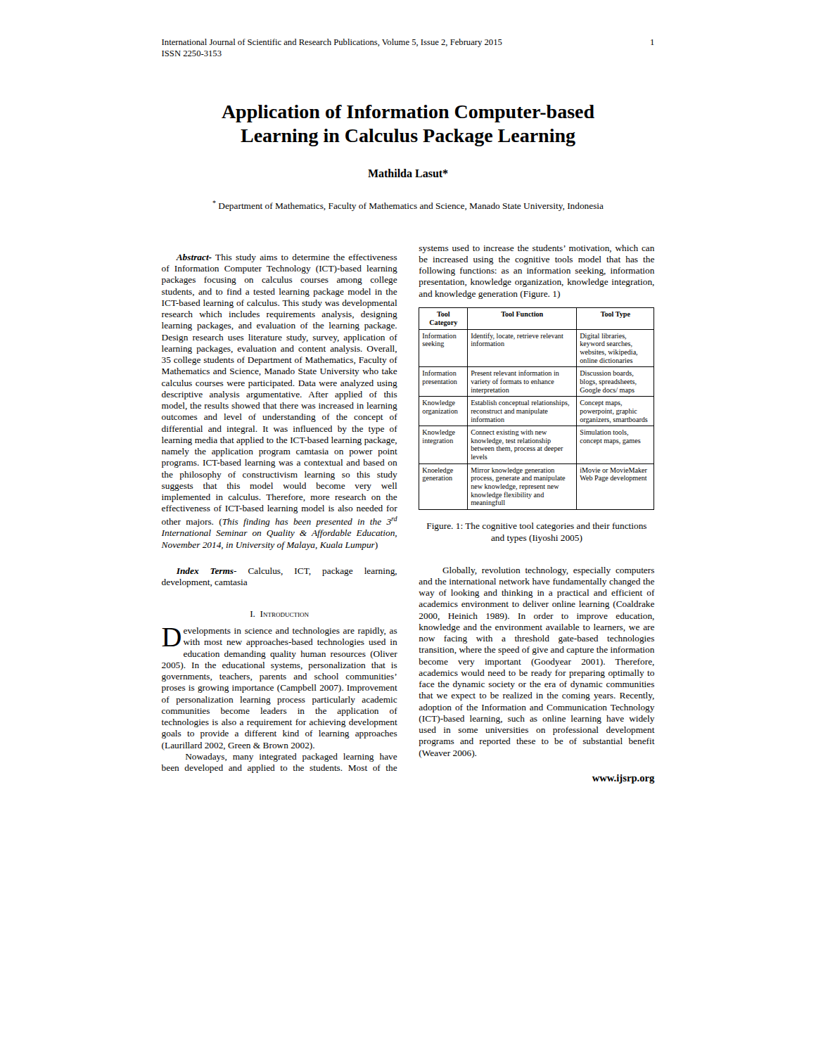1 International Journal of Scientific and Research Publications, Volume 5, Issue 2, February 2015
ISSN 2250-3153
Application of Information Computer-based Learning in Calculus Package Learning
Mathilda Lasut*
* Department of Mathematics, Faculty of Mathematics and Science, Manado State University, Indonesia
Abstract- This study aims to determine the effectiveness of Information Computer Technology (ICT)-based learning packages focusing on calculus courses among college students, and to find a tested learning package model in the ICT-based learning of calculus. This study was developmental research which includes requirements analysis, designing learning packages, and evaluation of the learning package. Design research uses literature study, survey, application of learning packages, evaluation and content analysis. Overall, 35 college students of Department of Mathematics, Faculty of Mathematics and Science, Manado State University who take calculus courses were participated. Data were analyzed using descriptive analysis argumentative. After applied of this model, the results showed that there was increased in learning outcomes and level of understanding of the concept of differential and integral. It was influenced by the type of learning media that applied to the ICT-based learning package, namely the application program camtasia on power point programs. ICT-based learning was a contextual and based on the philosophy of constructivism learning so this study suggests that this model would become very well implemented in calculus. Therefore, more research on the effectiveness of ICT-based learning model is also needed for other majors. (This finding has been presented in the 3rd International Seminar on Quality & Affordable Education, November 2014, in University of Malaya, Kuala Lumpur)
Index Terms- Calculus, ICT, package learning, development, camtasia
I. Introduction
Developments in science and technologies are rapidly, as with most new approaches-based technologies used in education demanding quality human resources (Oliver 2005). In the educational systems, personalization that is governments, teachers, parents and school communities’ proses is growing importance (Campbell 2007). Improvement of personalization learning process particularly academic communities become leaders in the application of technologies is also a requirement for achieving development goals to provide a different kind of learning approaches (Laurillard 2002, Green & Brown 2002).
Nowadays, many integrated packaged learning have been developed and applied to the students. Most of the systems used to increase the students’ motivation, which can be increased using the cognitive tools model that has the following functions: as an information seeking, information presentation, knowledge organization, knowledge integration, and knowledge generation (Figure. 1)
| Tool Category | Tool Function | Tool Type |
| --- | --- | --- |
| Information seeking | Identify, locate, retrieve relevant information | Digital libraries, keyword searches, websites, wikipedia, online dictionaries |
| Information presentation | Present relevant information in variety of formats to enhance interpretation | Discussion boards, blogs, spreadsheets, Google docs/ maps |
| Knowledge organization | Establish conceptual relationships, reconstruct and manipulate information | Concept maps, powerpoint, graphic organizers, smartboards |
| Knowledge integration | Connect existing with new knowledge, test relationship between them, process at deeper levels | Simulation tools, concept maps, games |
| Knoeledge generation | Mirror knowledge generation process, generate and manipulate new knowledge, represent new knowledge flexibility and meaningfull | iMovie or MovieMaker Web Page development |
Figure. 1: The cognitive tool categories and their functions and types (Iiyoshi 2005)
Globally, revolution technology, especially computers and the international network have fundamentally changed the way of looking and thinking in a practical and efficient of academics environment to deliver online learning (Coaldrake 2000, Heinich 1989). In order to improve education, knowledge and the environment available to learners, we are now facing with a threshold gate-based technologies transition, where the speed of give and capture the information become very important (Goodyear 2001). Therefore, academics would need to be ready for preparing optimally to face the dynamic society or the era of dynamic communities that we expect to be realized in the coming years. Recently, adoption of the Information and Communication Technology (ICT)-based learning, such as online learning have widely used in some universities on professional development programs and reported these to be of substantial benefit (Weaver 2006).
www.ijsrp.org